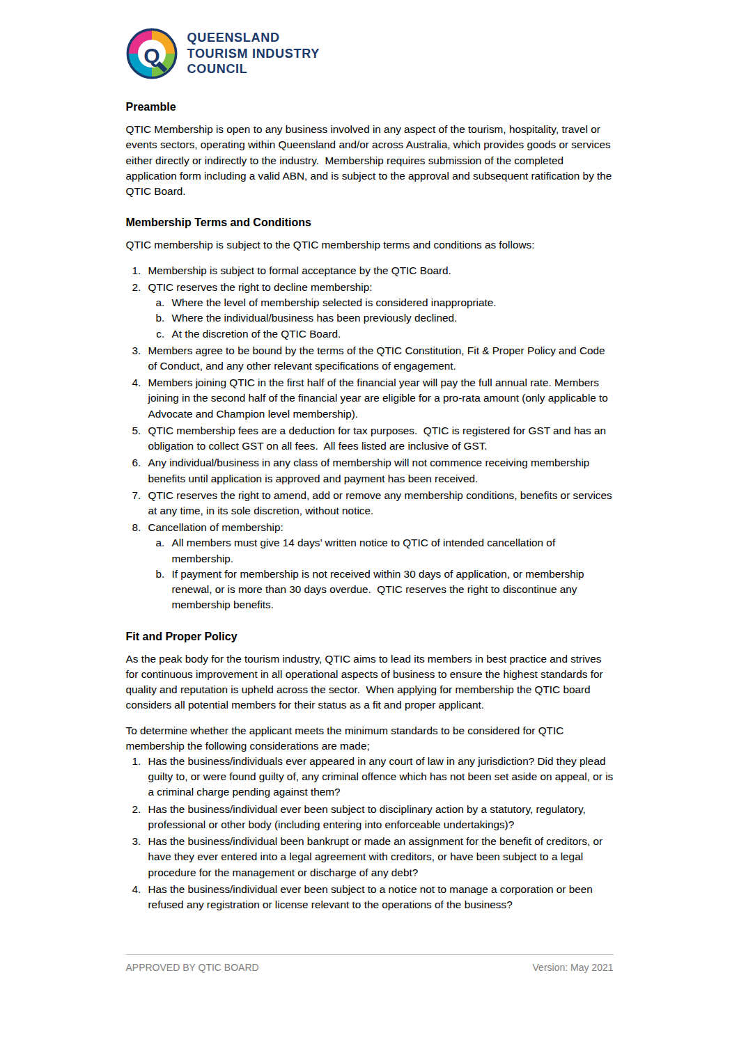Q
Queensland
Tourism Industry
Council
Preamble
QTIC Membership is open to any business involved in any aspect of the tourism, hospitality, travel or events sectors, operating within Queensland and/or across Australia, which provides goods or services either directly or indirectly to the industry. Membership requires submission of the completed application form including a valid ABN, and is subject to the approval and subsequent ratification by the QTIC Board.
Membership Terms and Conditions
QTIC membership is subject to the QTIC membership terms and conditions as follows:
Membership is subject to formal acceptance by the QTIC Board.
QTIC reserves the right to decline membership:
Where the level of membership selected is considered inappropriate.
Where the individual/business has been previously declined.
At the discretion of the QTIC Board.
Members agree to be bound by the terms of the QTIC Constitution, Fit & Proper Policy and Code of Conduct, and any other relevant specifications of engagement.
Members joining QTIC in the first half of the financial year will pay the full annual rate. Members joining in the second half of the financial year are eligible for a pro-rata amount (only applicable to Advocate and Champion level membership).
QTIC membership fees are a deduction for tax purposes. QTIC is registered for GST and has an obligation to collect GST on all fees. All fees listed are inclusive of GST.
Any individual/business in any class of membership will not commence receiving membership benefits until application is approved and payment has been received.
QTIC reserves the right to amend, add or remove any membership conditions, benefits or services at any time, in its sole discretion, without notice.
Cancellation of membership:
All members must give 14 days’ written notice to QTIC of intended cancellation of membership.
If payment for membership is not received within 30 days of application, or membership renewal, or is more than 30 days overdue. QTIC reserves the right to discontinue any membership benefits.
Fit and Proper Policy
As the peak body for the tourism industry, QTIC aims to lead its members in best practice and strives for continuous improvement in all operational aspects of business to ensure the highest standards for quality and reputation is upheld across the sector. When applying for membership the QTIC board considers all potential members for their status as a fit and proper applicant.
To determine whether the applicant meets the minimum standards to be considered for QTIC membership the following considerations are made;
Has the business/individuals ever appeared in any court of law in any jurisdiction? Did they plead guilty to, or were found guilty of, any criminal offence which has not been set aside on appeal, or is a criminal charge pending against them?
Has the business/individual ever been subject to disciplinary action by a statutory, regulatory, professional or other body (including entering into enforceable undertakings)?
Has the business/individual been bankrupt or made an assignment for the benefit of creditors, or have they ever entered into a legal agreement with creditors, or have been subject to a legal procedure for the management or discharge of any debt?
Has the business/individual ever been subject to a notice not to manage a corporation or been refused any registration or license relevant to the operations of the business?
APPROVED BY QTIC BOARD Version: May 2021